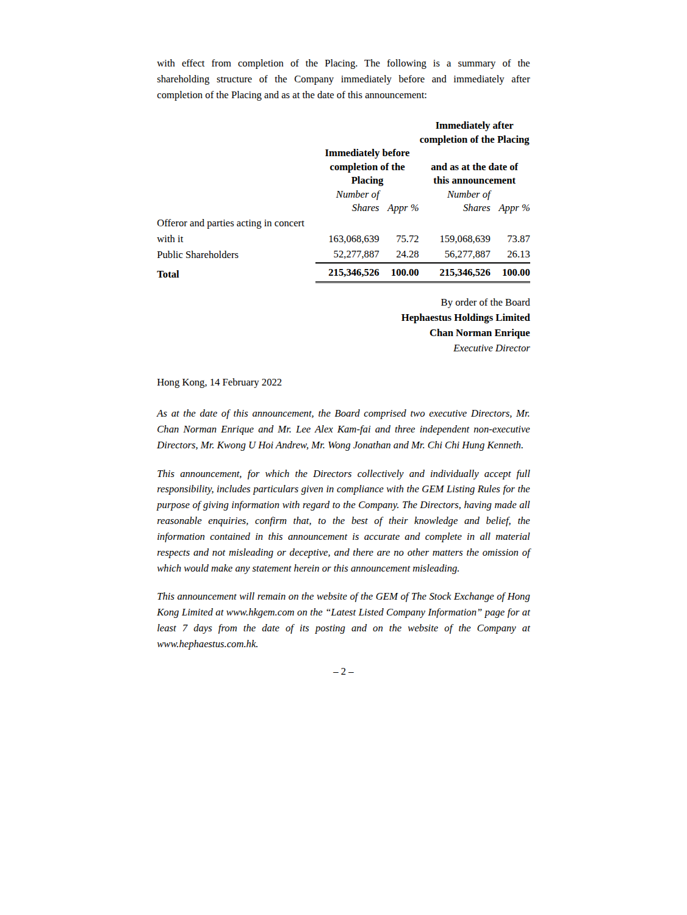with effect from completion of the Placing. The following is a summary of the shareholding structure of the Company immediately before and immediately after completion of the Placing and as at the date of this announcement:
| | | Immediately after completion of the Placing |
| | Immediately before completion of the Placing | and as at the date of this announcement |
| | Number of | | Number of | |
| | Shares | Appr % | Shares | Appr % |
| Offeror and parties acting in concert | | | | |
| with it | 163,068,639 | 75.72 | 159,068,639 | 73.87 |
| Public Shareholders | 52,277,887 | 24.28 | 56,277,887 | 26.13 |
| Total | 215,346,526 | 100.00 | 215,346,526 | 100.00 |
By order of the Board
Hephaestus Holdings Limited
Chan Norman Enrique
Executive Director
Hong Kong, 14 February 2022
As at the date of this announcement, the Board comprised two executive Directors, Mr. Chan Norman Enrique and Mr. Lee Alex Kam-fai and three independent non-executive Directors, Mr. Kwong U Hoi Andrew, Mr. Wong Jonathan and Mr. Chi Chi Hung Kenneth.
This announcement, for which the Directors collectively and individually accept full responsibility, includes particulars given in compliance with the GEM Listing Rules for the purpose of giving information with regard to the Company. The Directors, having made all reasonable enquiries, confirm that, to the best of their knowledge and belief, the information contained in this announcement is accurate and complete in all material respects and not misleading or deceptive, and there are no other matters the omission of which would make any statement herein or this announcement misleading.
This announcement will remain on the website of the GEM of The Stock Exchange of Hong Kong Limited at www.hkgem.com on the “Latest Listed Company Information” page for at least 7 days from the date of its posting and on the website of the Company at www.hephaestus.com.hk.
– 2 –